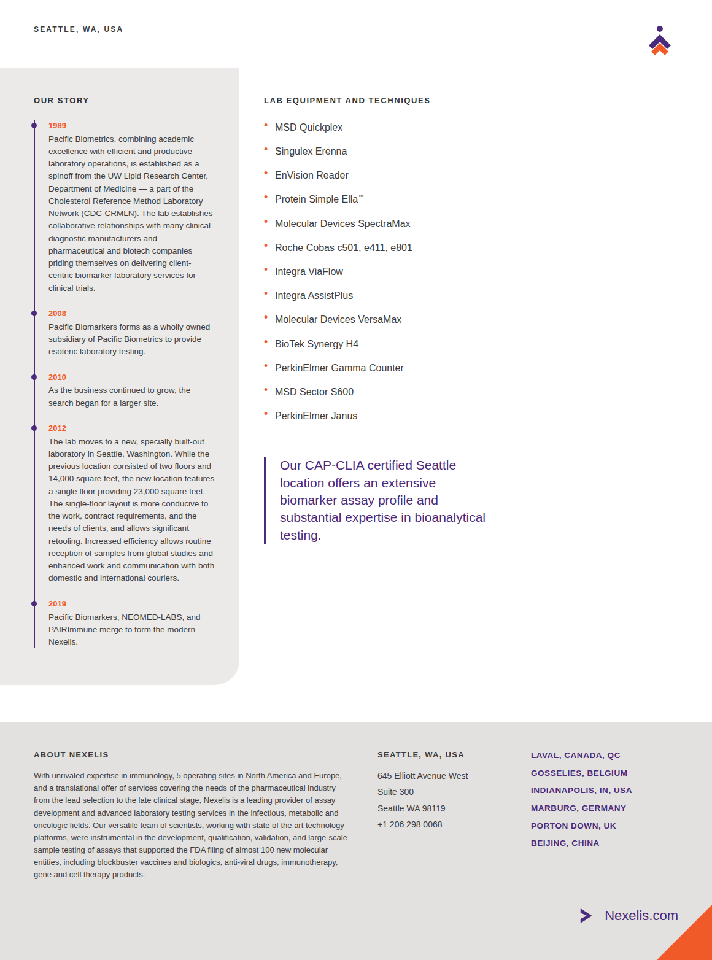Seattle, WA, USA
Our Story
1989
Pacific Biometrics, combining academic excellence with efficient and productive laboratory operations, is established as a spinoff from the UW Lipid Research Center, Department of Medicine — a part of the Cholesterol Reference Method Laboratory Network (CDC-CRMLN). The lab establishes collaborative relationships with many clinical diagnostic manufacturers and pharmaceutical and biotech companies priding themselves on delivering client-centric biomarker laboratory services for clinical trials.
2008
Pacific Biomarkers forms as a wholly owned subsidiary of Pacific Biometrics to provide esoteric laboratory testing.
2010
As the business continued to grow, the search began for a larger site.
2012
The lab moves to a new, specially built-out laboratory in Seattle, Washington. While the previous location consisted of two floors and 14,000 square feet, the new location features a single floor providing 23,000 square feet. The single-floor layout is more conducive to the work, contract requirements, and the needs of clients, and allows significant retooling. Increased efficiency allows routine reception of samples from global studies and enhanced work and communication with both domestic and international couriers.
2019
Pacific Biomarkers, NEOMED-LABS, and PAIRImmune merge to form the modern Nexelis.
Lab Equipment and Techniques
MSD Quickplex
Singulex Erenna
EnVision Reader
Protein Simple Ella™
Molecular Devices SpectraMax
Roche Cobas c501, e411, e801
Integra ViaFlow
Integra AssistPlus
Molecular Devices VersaMax
BioTek Synergy H4
PerkinElmer Gamma Counter
MSD Sector S600
PerkinElmer Janus
Our CAP-CLIA certified Seattle location offers an extensive biomarker assay profile and substantial expertise in bioanalytical testing.
About Nexelis
With unrivaled expertise in immunology, 5 operating sites in North America and Europe, and a translational offer of services covering the needs of the pharmaceutical industry from the lead selection to the late clinical stage, Nexelis is a leading provider of assay development and advanced laboratory testing services in the infectious, metabolic and oncologic fields. Our versatile team of scientists, working with state of the art technology platforms, were instrumental in the development, qualification, validation, and large-scale sample testing of assays that supported the FDA filing of almost 100 new molecular entities, including blockbuster vaccines and biologics, anti-viral drugs, immunotherapy, gene and cell therapy products.
Seattle, WA, USA
645 Elliott Avenue West
Suite 300
Seattle WA 98119
+1 206 298 0068
Laval, Canada, QC
Gosselies, Belgium
Indianapolis, IN, USA
Marburg, Germany
Porton Down, UK
Beijing, China
Nexelis.com